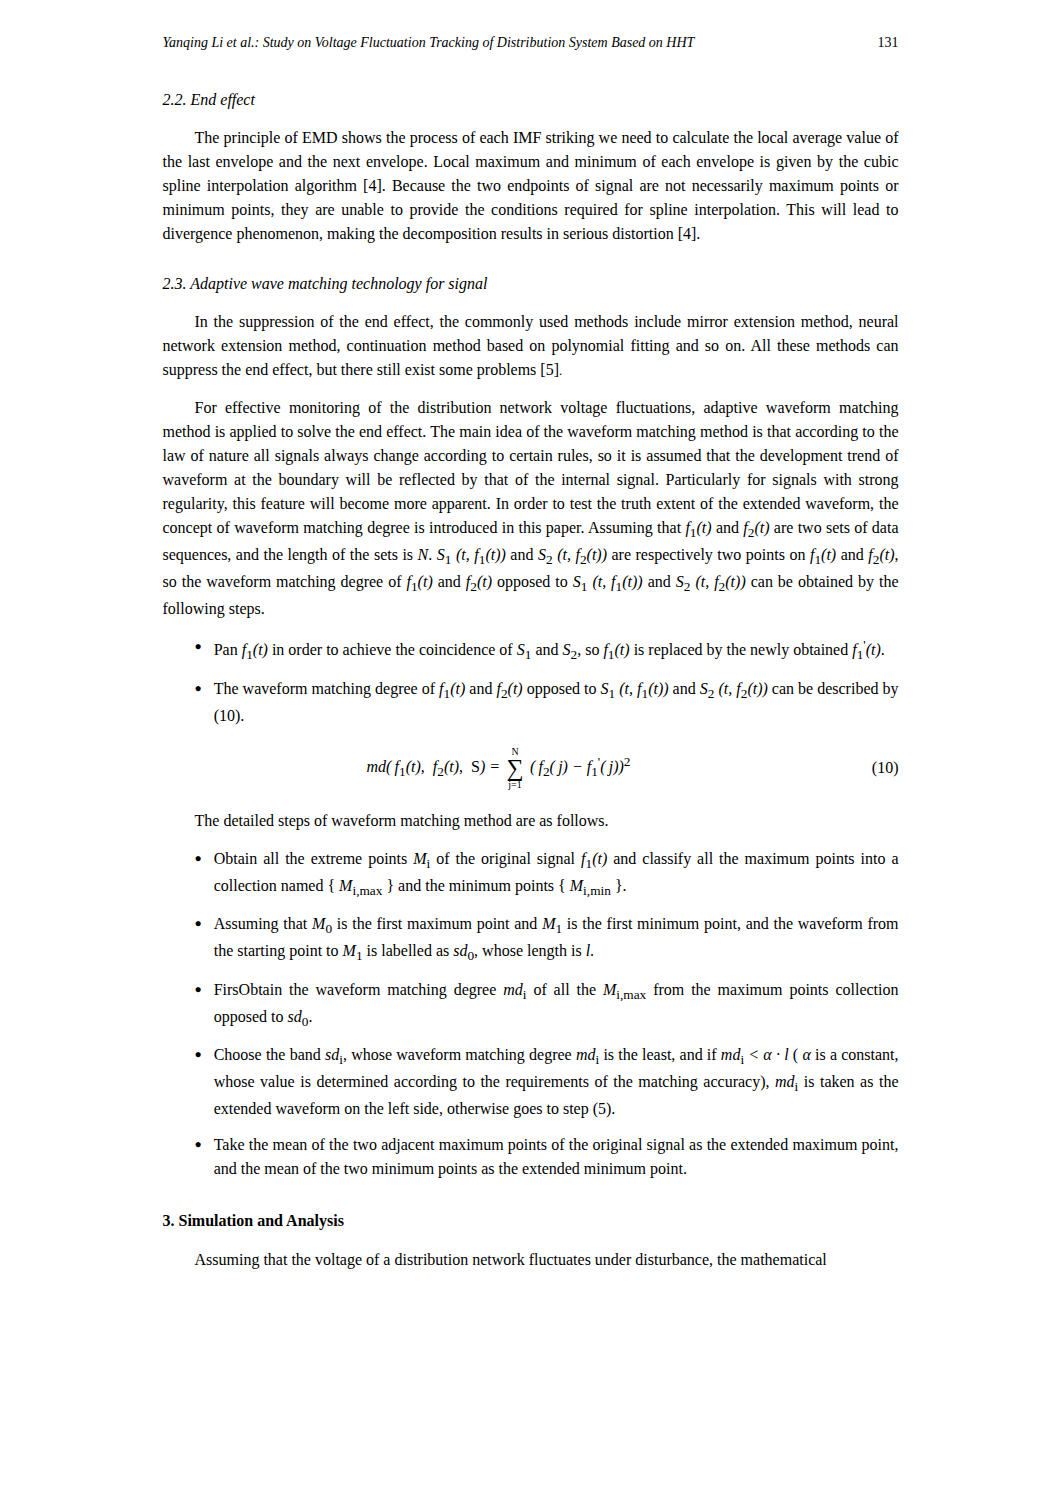Yanqing Li et al.: Study on Voltage Fluctuation Tracking of Distribution System Based on HHT 131
2.2. End effect
The principle of EMD shows the process of each IMF striking we need to calculate the local average value of the last envelope and the next envelope. Local maximum and minimum of each envelope is given by the cubic spline interpolation algorithm [4]. Because the two endpoints of signal are not necessarily maximum points or minimum points, they are unable to provide the conditions required for spline interpolation. This will lead to divergence phenomenon, making the decomposition results in serious distortion [4].
2.3. Adaptive wave matching technology for signal
In the suppression of the end effect, the commonly used methods include mirror extension method, neural network extension method, continuation method based on polynomial fitting and so on. All these methods can suppress the end effect, but there still exist some problems [5].
For effective monitoring of the distribution network voltage fluctuations, adaptive waveform matching method is applied to solve the end effect. The main idea of the waveform matching method is that according to the law of nature all signals always change according to certain rules, so it is assumed that the development trend of waveform at the boundary will be reflected by that of the internal signal. Particularly for signals with strong regularity, this feature will become more apparent. In order to test the truth extent of the extended waveform, the concept of waveform matching degree is introduced in this paper. Assuming that f1(t) and f2(t) are two sets of data sequences, and the length of the sets is N. S1 (t, f1(t)) and S2 (t, f2(t)) are respectively two points on f1(t) and f2(t), so the waveform matching degree of f1(t) and f2(t) opposed to S1 (t, f1(t)) and S2 (t, f2(t)) can be obtained by the following steps.
Pan f1(t) in order to achieve the coincidence of S1 and S2, so f1(t) is replaced by the newly obtained f1'(t).
The waveform matching degree of f1(t) and f2(t) opposed to S1 (t, f1(t)) and S2 (t, f2(t)) can be described by (10).
md( f1(t), f2(t), S) = N∑j=1 ( f2( j) − f1'( j))2
(10)
The detailed steps of waveform matching method are as follows.
Obtain all the extreme points Mi of the original signal f1(t) and classify all the maximum points into a collection named { Mi,max } and the minimum points { Mi,min }.
Assuming that M0 is the first maximum point and M1 is the first minimum point, and the waveform from the starting point to M1 is labelled as sd0, whose length is l.
FirsObtain the waveform matching degree mdi of all the Mi,max from the maximum points collection opposed to sd0.
Choose the band sdi, whose waveform matching degree mdi is the least, and if mdi < α · l ( α is a constant, whose value is determined according to the requirements of the matching accuracy), mdi is taken as the extended waveform on the left side, otherwise goes to step (5).
Take the mean of the two adjacent maximum points of the original signal as the extended maximum point, and the mean of the two minimum points as the extended minimum point.
3. Simulation and Analysis
Assuming that the voltage of a distribution network fluctuates under disturbance, the mathematical